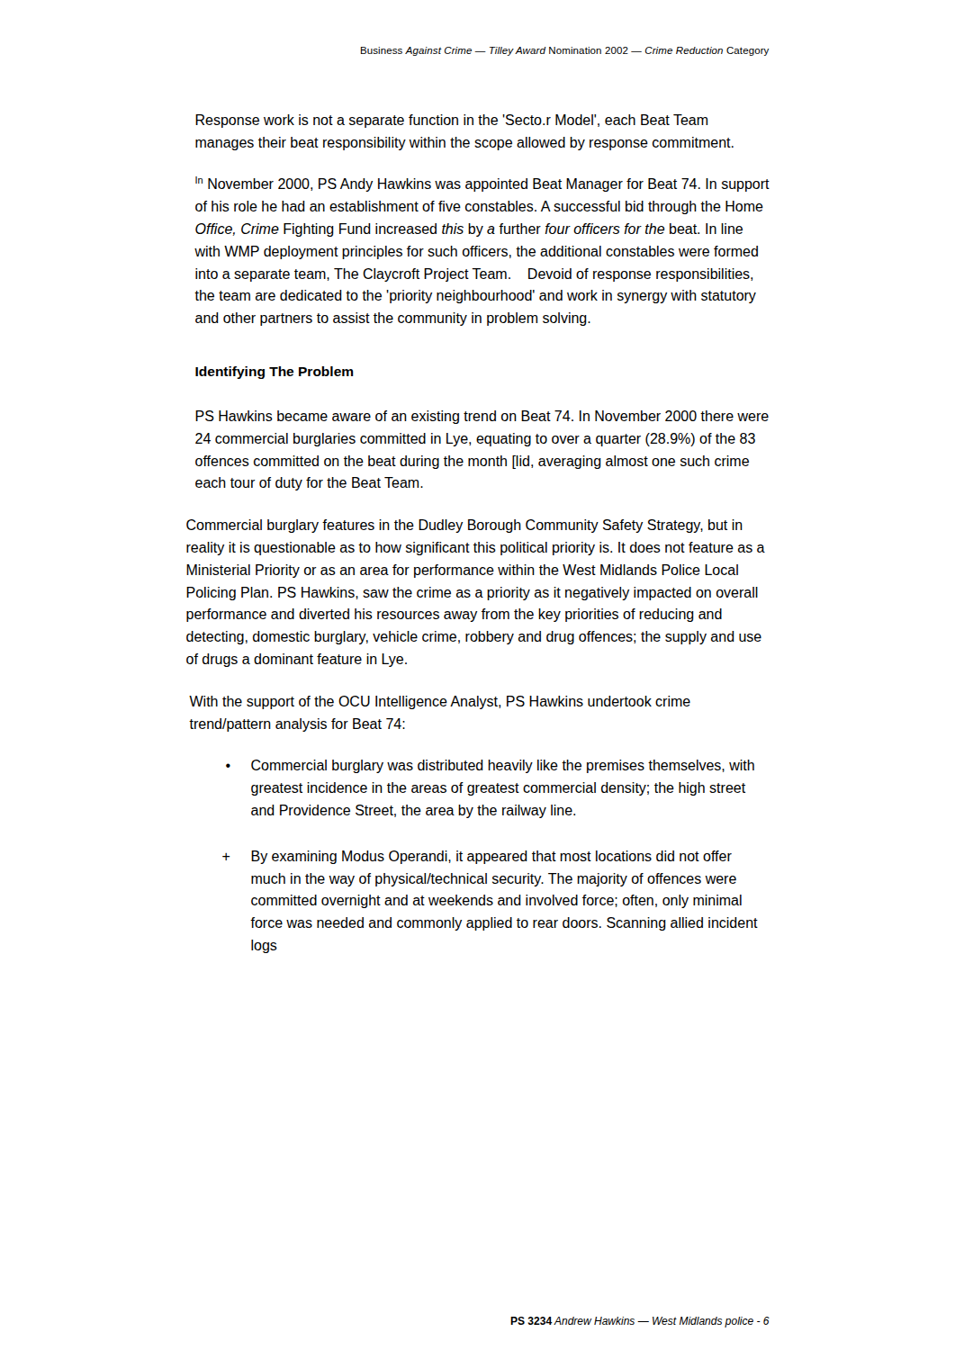Business Against Crime — Tilley Award Nomination 2002 — Crime Reduction Category
Response work is not a separate function in the 'Secto.r Model', each Beat Team manages their beat responsibility within the scope allowed by response commitment.
In November 2000, PS Andy Hawkins was appointed Beat Manager for Beat 74. In support of his role he had an establishment of five constables. A successful bid through the Home Office, Crime Fighting Fund increased this by a further four officers for the beat. In line with WMP deployment principles for such officers, the additional constables were formed into a separate team, The Claycroft Project Team. Devoid of response responsibilities, the team are dedicated to the 'priority neighbourhood' and work in synergy with statutory and other partners to assist the community in problem solving.
Identifying The Problem
PS Hawkins became aware of an existing trend on Beat 74. In November 2000 there were 24 commercial burglaries committed in Lye, equating to over a quarter (28.9%) of the 83 offences committed on the beat during the month [lid, averaging almost one such crime each tour of duty for the Beat Team.
Commercial burglary features in the Dudley Borough Community Safety Strategy, but in reality it is questionable as to how significant this political priority is. It does not feature as a Ministerial Priority or as an area for performance within the West Midlands Police Local Policing Plan. PS Hawkins, saw the crime as a priority as it negatively impacted on overall performance and diverted his resources away from the key priorities of reducing and detecting, domestic burglary, vehicle crime, robbery and drug offences; the supply and use of drugs a dominant feature in Lye.
With the support of the OCU Intelligence Analyst, PS Hawkins undertook crime trend/pattern analysis for Beat 74:
•Commercial burglary was distributed heavily like the premises themselves, with greatest incidence in the areas of greatest commercial density; the high street and Providence Street, the area by the railway line.
+By examining Modus Operandi, it appeared that most locations did not offer much in the way of physical/technical security. The majority of offences were committed overnight and at weekends and involved force; often, only minimal force was needed and commonly applied to rear doors. Scanning allied incident logs
PS 3234 Andrew Hawkins — West Midlands police - 6